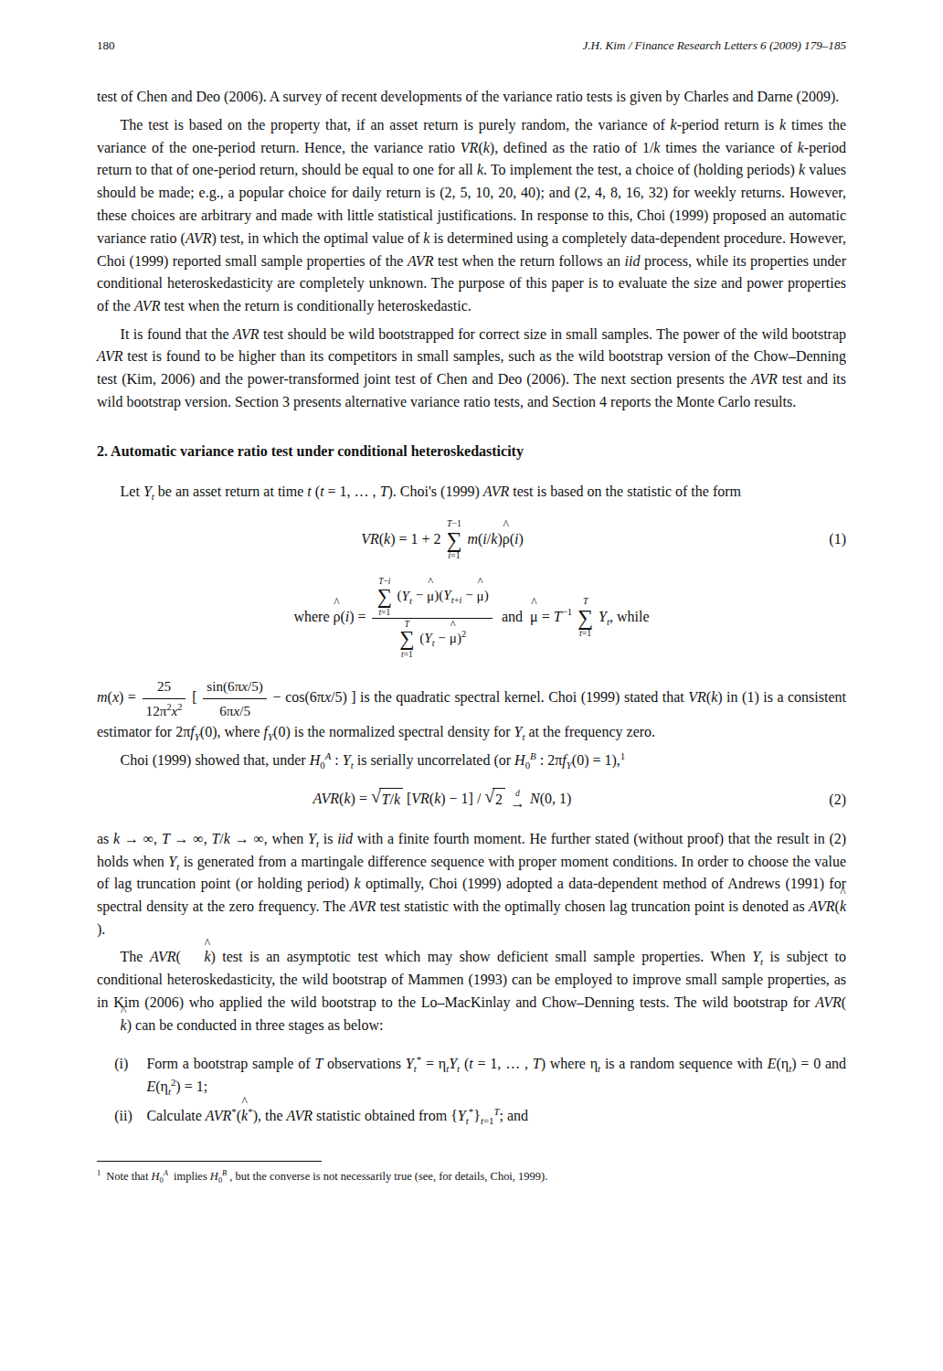180 J.H. Kim / Finance Research Letters 6 (2009) 179–185
test of Chen and Deo (2006). A survey of recent developments of the variance ratio tests is given by Charles and Darne (2009).
The test is based on the property that, if an asset return is purely random, the variance of k-period return is k times the variance of the one-period return. Hence, the variance ratio VR(k), defined as the ratio of 1/k times the variance of k-period return to that of one-period return, should be equal to one for all k. To implement the test, a choice of (holding periods) k values should be made; e.g., a popular choice for daily return is (2, 5, 10, 20, 40); and (2, 4, 8, 16, 32) for weekly returns. However, these choices are arbitrary and made with little statistical justifications. In response to this, Choi (1999) proposed an automatic variance ratio (AVR) test, in which the optimal value of k is determined using a completely data-dependent procedure. However, Choi (1999) reported small sample properties of the AVR test when the return follows an iid process, while its properties under conditional heteroskedasticity are completely unknown. The purpose of this paper is to evaluate the size and power properties of the AVR test when the return is conditionally heteroskedastic.
It is found that the AVR test should be wild bootstrapped for correct size in small samples. The power of the wild bootstrap AVR test is found to be higher than its competitors in small samples, such as the wild bootstrap version of the Chow–Denning test (Kim, 2006) and the power-transformed joint test of Chen and Deo (2006). The next section presents the AVR test and its wild bootstrap version. Section 3 presents alternative variance ratio tests, and Section 4 reports the Monte Carlo results.
2. Automatic variance ratio test under conditional heteroskedasticity
Let Yt be an asset return at time t (t = 1, … , T). Choi's (1999) AVR test is based on the statistic of the form
VR(k) = 1 + 2 T−1 ∑ i=1 m(i/k)ρ(i)
(1)
where ρ(i) = T−i ∑ t=1 (Yt − μ)(Yt+i − μ) T ∑ t=1 (Yt − μ)2 and μ = T−1 T ∑ t=1 Yt, while
m(x) = 2512π2x2 [ sin(6πx/5) 6πx/5 − cos(6πx/5) ] is the quadratic spectral kernel. Choi (1999) stated that VR(k) in (1) is a consistent estimator for 2πfY(0), where fY(0) is the normalized spectral density for Yt at the frequency zero.
Choi (1999) showed that, under H0A : Yt is serially uncorrelated (or H0B : 2πfY(0) = 1),1
AVR(k) = T/k [VR(k) − 1] / 2 d→ N(0, 1)
(2)
as k → ∞, T → ∞, T/k → ∞, when Yt is iid with a finite fourth moment. He further stated (without proof) that the result in (2) holds when Yt is generated from a martingale difference sequence with proper moment conditions. In order to choose the value of lag truncation point (or holding period) k optimally, Choi (1999) adopted a data-dependent method of Andrews (1991) for spectral density at the zero frequency. The AVR test statistic with the optimally chosen lag truncation point is denoted as AVR(k).
The AVR(k) test is an asymptotic test which may show deficient small sample properties. When Yt is subject to conditional heteroskedasticity, the wild bootstrap of Mammen (1993) can be employed to improve small sample properties, as in Kim (2006) who applied the wild bootstrap to the Lo–MacKinlay and Chow–Denning tests. The wild bootstrap for AVR(k) can be conducted in three stages as below:
Form a bootstrap sample of T observations Yt* = ηtYt (t = 1, … , T) where ηt is a random sequence with E(ηt) = 0 and E(ηt2) = 1;
Calculate AVR*(k*), the AVR statistic obtained from {Yt*}t=1T; and
1 Note that H0A implies H0B, but the converse is not necessarily true (see, for details, Choi, 1999).